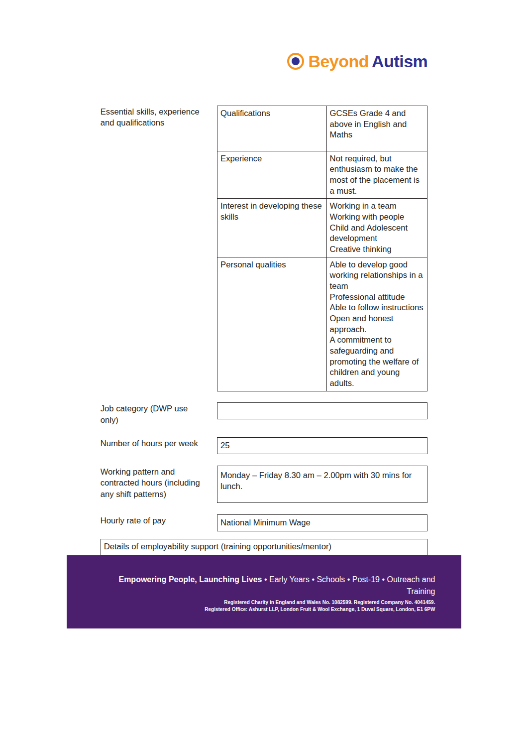Beyond Autism
Essential skills, experience and qualifications
| Qualifications | GCSEs Grade 4 and above in English and Maths |
| Experience | Not required, but enthusiasm to make the most of the placement is a must. |
| Interest in developing these skills | Working in a team Working with people Child and Adolescent development Creative thinking |
| Personal qualities | Able to develop good working relationships in a team Professional attitude Able to follow instructions Open and honest approach. A commitment to safeguarding and promoting the welfare of children and young adults. |
Job category (DWP use only)
Number of hours per week
25
Working pattern and contracted hours (including any shift patterns)
Monday – Friday 8.30 am – 2.00pm with 30 mins for lunch.
Hourly rate of pay
National Minimum Wage
Details of employability support (training opportunities/mentor)
Empowering People, Launching Lives • Early Years • Schools • Post-19 • Outreach and Training
Registered Charity in England and Wales No. 1082599. Registered Company No. 4041459.
Registered Office: Ashurst LLP, London Fruit & Wool Exchange, 1 Duval Square, London, E1 6PW